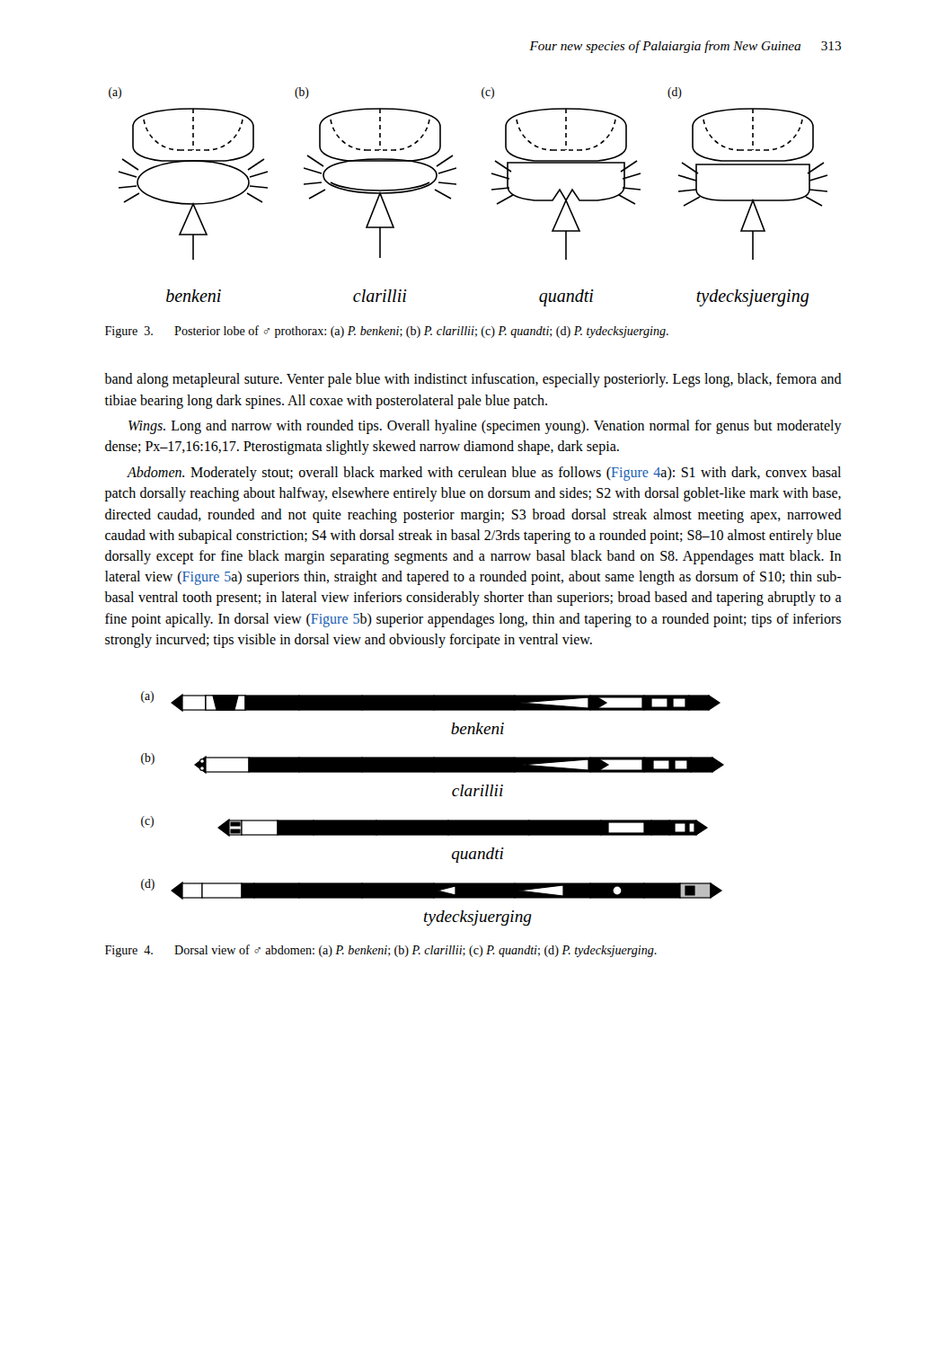Four new species of Palaiargia from New Guinea 313
(a)
benkeni
(b)
clarillii
(c)
quandti
(d)
tydecksjuerging
Figure 3. Posterior lobe of ♂ prothorax: (a) P. benkeni; (b) P. clarillii; (c) P. quandti; (d) P. tydecksjuerging.
band along metapleural suture. Venter pale blue with indistinct infuscation, especially posteriorly. Legs long, black, femora and tibiae bearing long dark spines. All coxae with posterolateral pale blue patch.
Wings. Long and narrow with rounded tips. Overall hyaline (specimen young). Venation normal for genus but moderately dense; Px–17,16:16,17. Pterostigmata slightly skewed narrow diamond shape, dark sepia.
Abdomen. Moderately stout; overall black marked with cerulean blue as follows (Figure 4a): S1 with dark, convex basal patch dorsally reaching about halfway, elsewhere entirely blue on dorsum and sides; S2 with dorsal goblet-like mark with base, directed caudad, rounded and not quite reaching posterior margin; S3 broad dorsal streak almost meeting apex, narrowed caudad with subapical constriction; S4 with dorsal streak in basal 2/3rds tapering to a rounded point; S8–10 almost entirely blue dorsally except for fine black margin separating segments and a narrow basal black band on S8. Appendages matt black. In lateral view (Figure 5a) superiors thin, straight and tapered to a rounded point, about same length as dorsum of S10; thin sub-basal ventral tooth present; in lateral view inferiors considerably shorter than superiors; broad based and tapering abruptly to a fine point apically. In dorsal view (Figure 5b) superior appendages long, thin and tapering to a rounded point; tips of inferiors strongly incurved; tips visible in dorsal view and obviously forcipate in ventral view.
(a)
benkeni
(b)
clarillii
(c)
quandti
(d)
tydecksjuerging
Figure 4. Dorsal view of ♂ abdomen: (a) P. benkeni; (b) P. clarillii; (c) P. quandti; (d) P. tydecksjuerging.